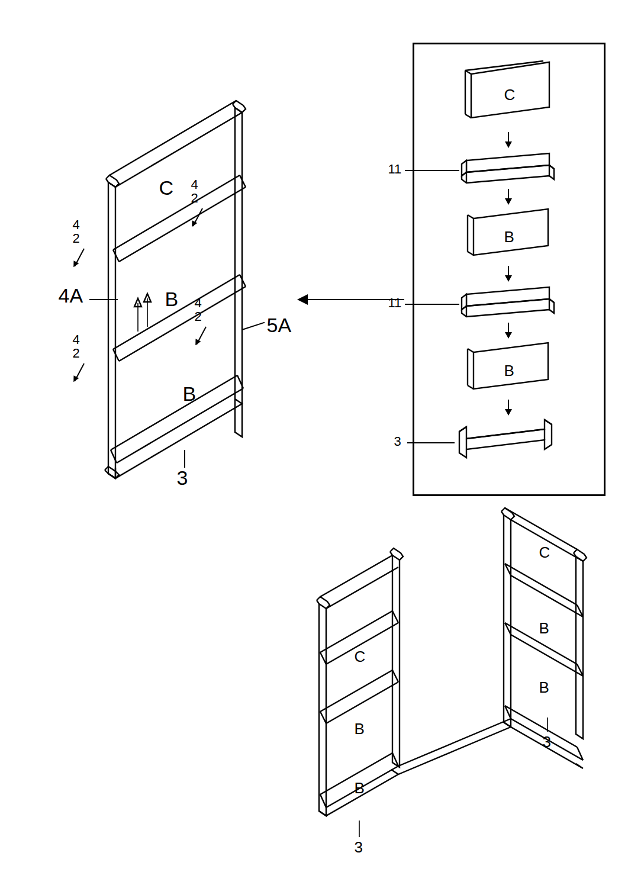============================================================ INSET BOX (exploded stack, right side) ============================================================
C
11
B
11
B
3
============================================================ MAIN UPPER-LEFT VIEW (single assembled panel) ============================================================
C
B
B
4A
5A
3
42
42
42
42
============================================================ LOWER-RIGHT VIEW (two panels joined at corner) ============================================================
C
B
B
C
B
B
3
3